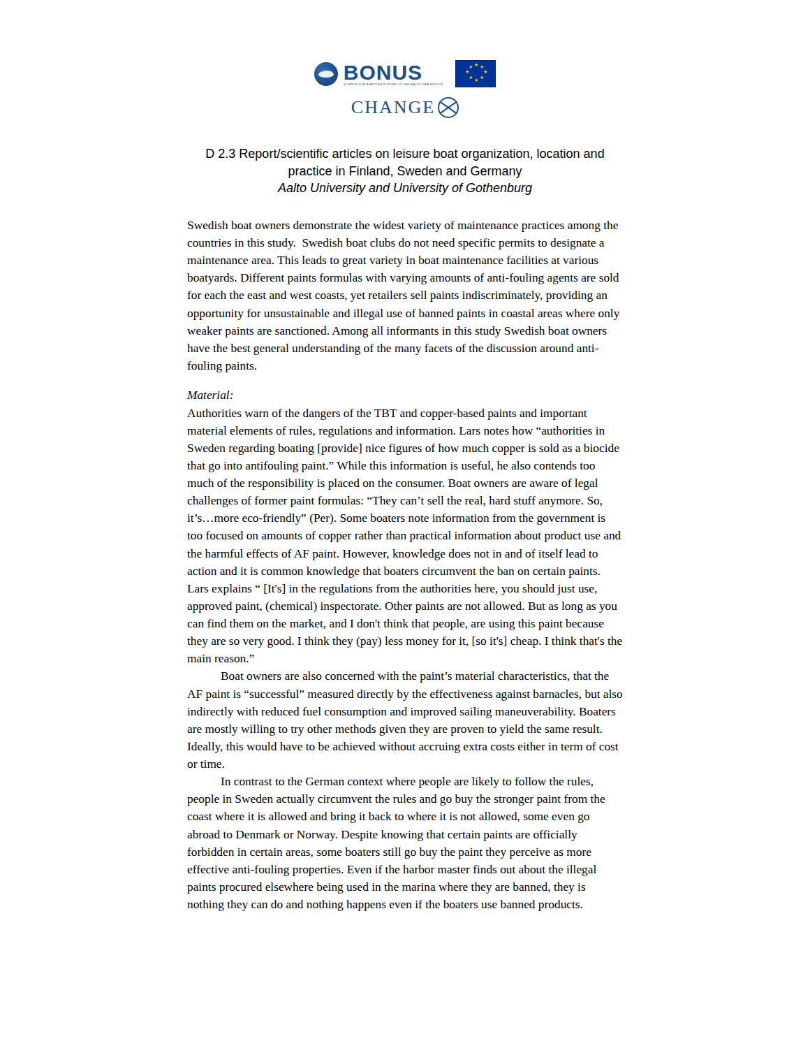BONUS
Science for a better future of the Baltic Sea region
★ ★ ★ ★ ★ ★ ★ ★
CHANGE
D 2.3 Report/scientific articles on leisure boat organization, location and
practice in Finland, Sweden and Germany
Aalto University and University of Gothenburg
Swedish boat owners demonstrate the widest variety of maintenance practices among the countries in this study. Swedish boat clubs do not need specific permits to designate a maintenance area. This leads to great variety in boat maintenance facilities at various boatyards. Different paints formulas with varying amounts of anti-fouling agents are sold for each the east and west coasts, yet retailers sell paints indiscriminately, providing an opportunity for unsustainable and illegal use of banned paints in coastal areas where only weaker paints are sanctioned. Among all informants in this study Swedish boat owners have the best general understanding of the many facets of the discussion around anti-fouling paints.
Material:
Authorities warn of the dangers of the TBT and copper-based paints and important material elements of rules, regulations and information. Lars notes how “authorities in Sweden regarding boating [provide] nice figures of how much copper is sold as a biocide that go into antifouling paint.” While this information is useful, he also contends too much of the responsibility is placed on the consumer. Boat owners are aware of legal challenges of former paint formulas: “They can’t sell the real, hard stuff anymore. So, it’s…more eco-friendly” (Per). Some boaters note information from the government is too focused on amounts of copper rather than practical information about product use and the harmful effects of AF paint. However, knowledge does not in and of itself lead to action and it is common knowledge that boaters circumvent the ban on certain paints. Lars explains “ [It's] in the regulations from the authorities here, you should just use, approved paint, (chemical) inspectorate. Other paints are not allowed. But as long as you can find them on the market, and I don't think that people, are using this paint because they are so very good. I think they (pay) less money for it, [so it's] cheap. I think that's the main reason.”
Boat owners are also concerned with the paint’s material characteristics, that the AF paint is “successful” measured directly by the effectiveness against barnacles, but also indirectly with reduced fuel consumption and improved sailing maneuverability. Boaters are mostly willing to try other methods given they are proven to yield the same result. Ideally, this would have to be achieved without accruing extra costs either in term of cost or time.
In contrast to the German context where people are likely to follow the rules, people in Sweden actually circumvent the rules and go buy the stronger paint from the coast where it is allowed and bring it back to where it is not allowed, some even go abroad to Denmark or Norway. Despite knowing that certain paints are officially forbidden in certain areas, some boaters still go buy the paint they perceive as more effective anti-fouling properties. Even if the harbor master finds out about the illegal paints procured elsewhere being used in the marina where they are banned, they is nothing they can do and nothing happens even if the boaters use banned products.